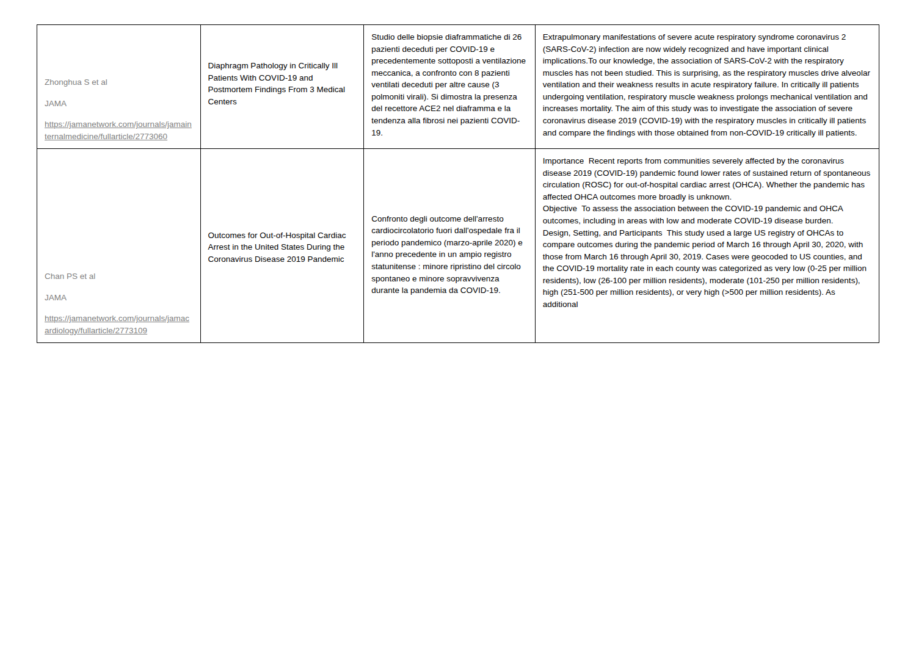| Zhonghua S et al JAMA https://jamanetwork.com/journals/jamainternalmedicine/fullarticle/2773060 | Diaphragm Pathology in Critically Ill Patients With COVID-19 and Postmortem Findings From 3 Medical Centers | Studio delle biopsie diaframmatiche di 26 pazienti deceduti per COVID-19 e precedentemente sottoposti a ventilazione meccanica, a confronto con 8 pazienti ventilati deceduti per altre cause (3 polmoniti virali). Si dimostra la presenza del recettore ACE2 nel diaframma e la tendenza alla fibrosi nei pazienti COVID-19. | Extrapulmonary manifestations of severe acute respiratory syndrome coronavirus 2 (SARS-CoV-2) infection are now widely recognized and have important clinical implications.To our knowledge, the association of SARS-CoV-2 with the respiratory muscles has not been studied. This is surprising, as the respiratory muscles drive alveolar ventilation and their weakness results in acute respiratory failure. In critically ill patients undergoing ventilation, respiratory muscle weakness prolongs mechanical ventilation and increases mortality. The aim of this study was to investigate the association of severe coronavirus disease 2019 (COVID-19) with the respiratory muscles in critically ill patients and compare the findings with those obtained from non-COVID-19 critically ill patients. |
| Chan PS et al JAMA https://jamanetwork.com/journals/jamacardiology/fullarticle/2773109 | Outcomes for Out-of-Hospital Cardiac Arrest in the United States During the Coronavirus Disease 2019 Pandemic | Confronto degli outcome dell'arresto cardiocircolatorio fuori dall'ospedale fra il periodo pandemico (marzo-aprile 2020) e l'anno precedente in un ampio registro statunitense : minore ripristino del circolo spontaneo e minore sopravvivenza durante la pandemia da COVID-19. | Importance Recent reports from communities severely affected by the coronavirus disease 2019 (COVID-19) pandemic found lower rates of sustained return of spontaneous circulation (ROSC) for out-of-hospital cardiac arrest (OHCA). Whether the pandemic has affected OHCA outcomes more broadly is unknown. Objective To assess the association between the COVID-19 pandemic and OHCA outcomes, including in areas with low and moderate COVID-19 disease burden. Design, Setting, and Participants This study used a large US registry of OHCAs to compare outcomes during the pandemic period of March 16 through April 30, 2020, with those from March 16 through April 30, 2019. Cases were geocoded to US counties, and the COVID-19 mortality rate in each county was categorized as very low (0-25 per million residents), low (26-100 per million residents), moderate (101-250 per million residents), high (251-500 per million residents), or very high (>500 per million residents). As additional |